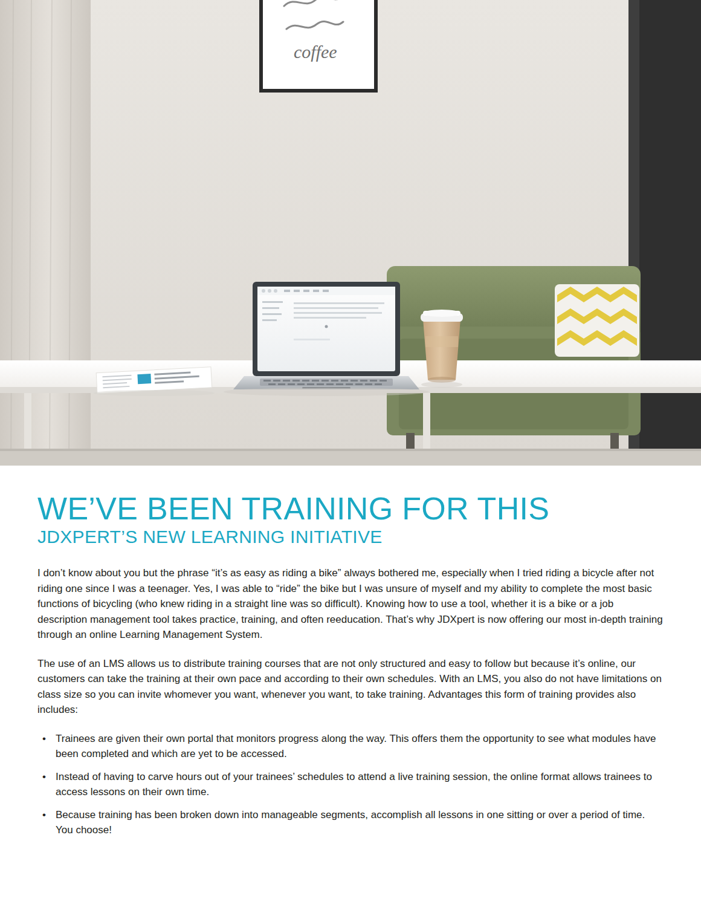coffee
We’ve Been Training For This
JDXpert’s New Learning Initiative
I don’t know about you but the phrase “it’s as easy as riding a bike” always bothered me, especially when I tried riding a bicycle after not riding one since I was a teenager. Yes, I was able to “ride” the bike but I was unsure of myself and my ability to complete the most basic functions of bicycling (who knew riding in a straight line was so difficult). Knowing how to use a tool, whether it is a bike or a job description management tool takes practice, training, and often reeducation. That’s why JDXpert is now offering our most in-depth training through an online Learning Management System.
The use of an LMS allows us to distribute training courses that are not only structured and easy to follow but because it’s online, our customers can take the training at their own pace and according to their own schedules. With an LMS, you also do not have limitations on class size so you can invite whomever you want, whenever you want, to take training. Advantages this form of training provides also includes:
Trainees are given their own portal that monitors progress along the way. This offers them the opportunity to see what modules have been completed and which are yet to be accessed.
Instead of having to carve hours out of your trainees’ schedules to attend a live training session, the online format allows trainees to access lessons on their own time.
Because training has been broken down into manageable segments, accomplish all lessons in one sitting or over a period of time. You choose!